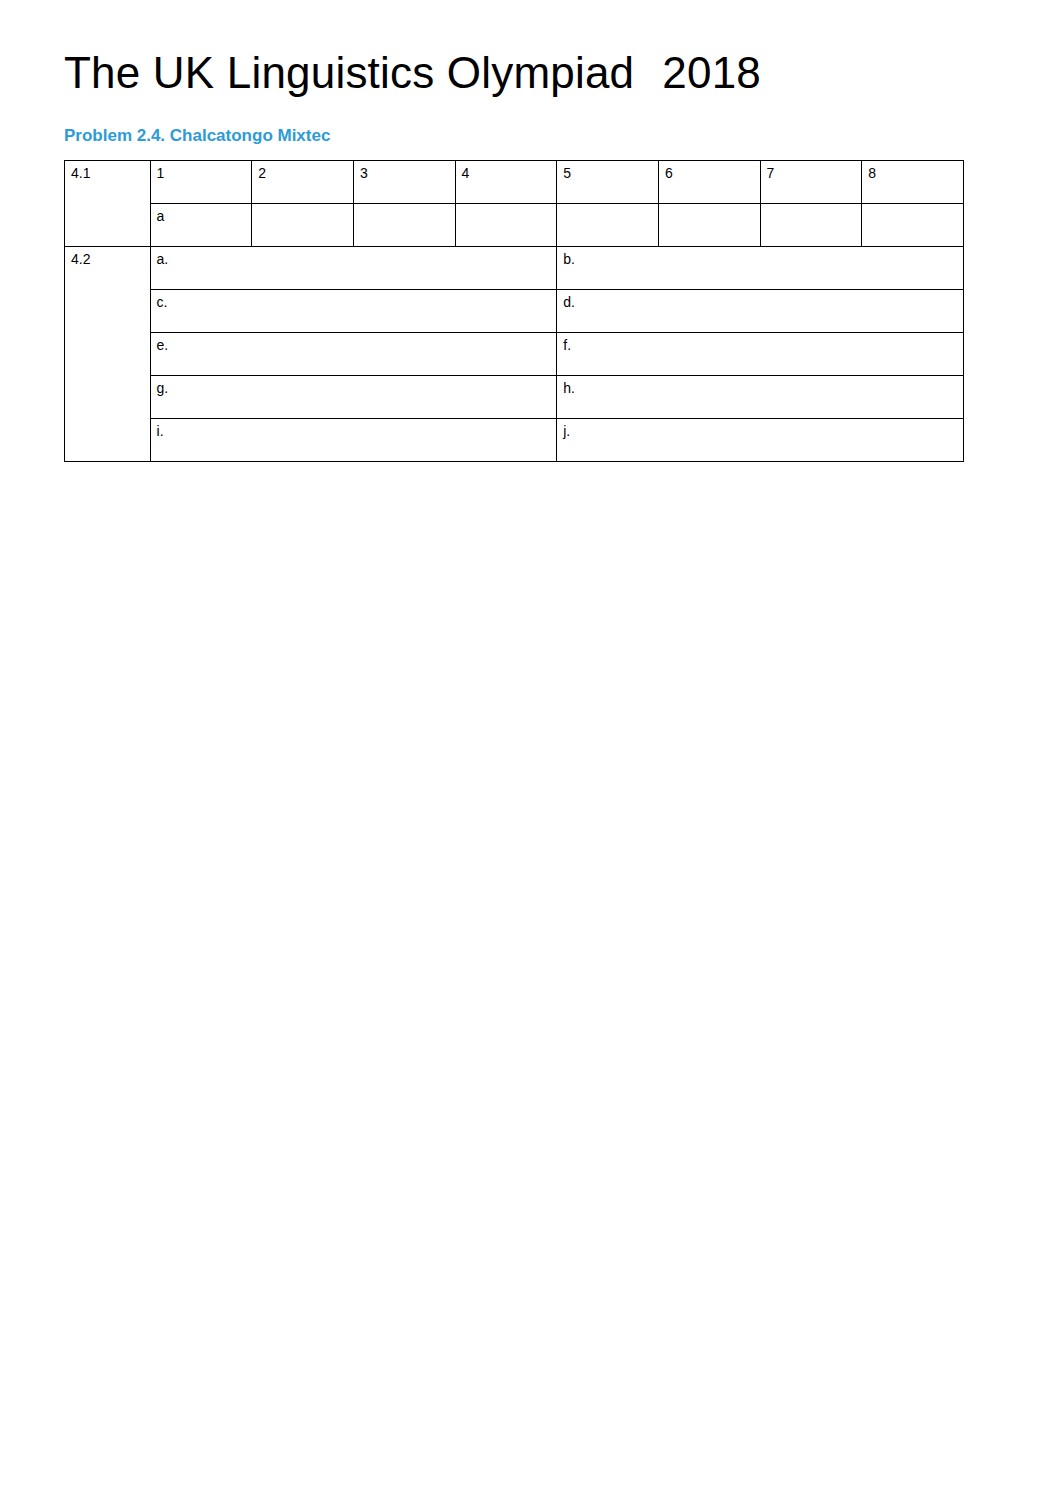The UK Linguistics Olympiad2018
Problem 2.4. Chalcatongo Mixtec
| 4.1 | 1 | 2 | 3 | 4 | 5 | 6 | 7 | 8 |
| a | | | | | | | |
| 4.2 | a. | b. |
| c. | d. |
| e. | f. |
| g. | h. |
| i. | j. |